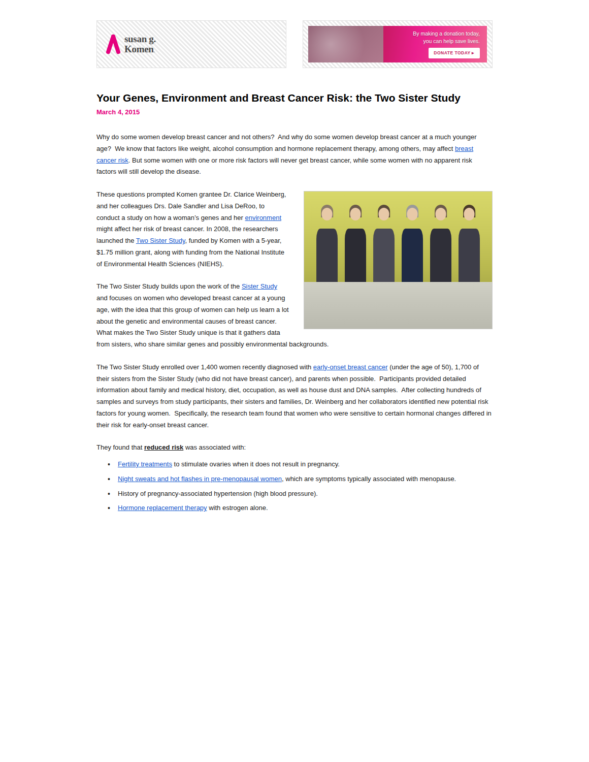susan g.
Komen.
By making a donation today,
you can help save lives.
Donate Today ▸
Your Genes, Environment and Breast Cancer Risk: the Two Sister Study
March 4, 2015
Why do some women develop breast cancer and not others? And why do some women develop breast cancer at a much younger age? We know that factors like weight, alcohol consumption and hormone replacement therapy, among others, may affect breast cancer risk. But some women with one or more risk factors will never get breast cancer, while some women with no apparent risk factors will still develop the disease.
These questions prompted Komen grantee Dr. Clarice Weinberg, and her colleagues Drs. Dale Sandler and Lisa DeRoo, to conduct a study on how a woman’s genes and her environment might affect her risk of breast cancer. In 2008, the researchers launched the Two Sister Study, funded by Komen with a 5-year, $1.75 million grant, along with funding from the National Institute of Environmental Health Sciences (NIEHS).
The Two Sister Study builds upon the work of the Sister Study and focuses on women who developed breast cancer at a young age, with the idea that this group of women can help us learn a lot about the genetic and environmental causes of breast cancer. What makes the Two Sister Study unique is that it gathers data from sisters, who share similar genes and possibly environmental backgrounds.
The Two Sister Study enrolled over 1,400 women recently diagnosed with early-onset breast cancer (under the age of 50), 1,700 of their sisters from the Sister Study (who did not have breast cancer), and parents when possible. Participants provided detailed information about family and medical history, diet, occupation, as well as house dust and DNA samples. After collecting hundreds of samples and surveys from study participants, their sisters and families, Dr. Weinberg and her collaborators identified new potential risk factors for young women. Specifically, the research team found that women who were sensitive to certain hormonal changes differed in their risk for early-onset breast cancer.
They found that reduced risk was associated with:
Fertility treatments to stimulate ovaries when it does not result in pregnancy.
Night sweats and hot flashes in pre-menopausal women, which are symptoms typically associated with menopause.
History of pregnancy-associated hypertension (high blood pressure).
Hormone replacement therapy with estrogen alone.